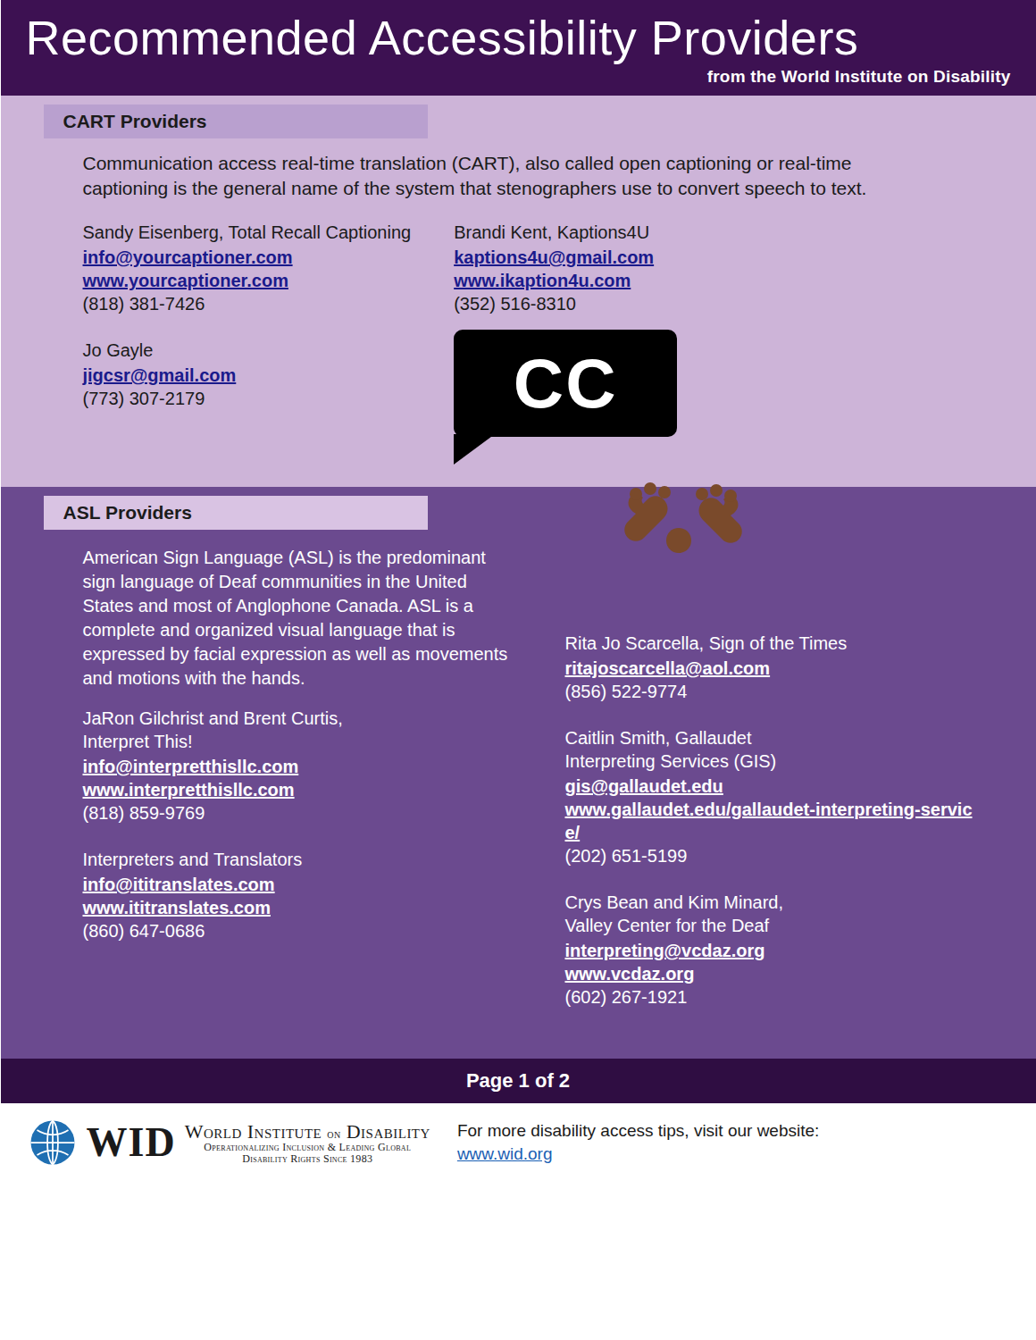Recommended Accessibility Providers
from the World Institute on Disability
CART Providers
Communication access real-time translation (CART), also called open captioning or real-time captioning is the general name of the system that stenographers use to convert speech to text.
Sandy Eisenberg, Total Recall Captioning info@yourcaptioner.com
www.yourcaptioner.com (818) 381-7426
Jo Gayle jigcsr@gmail.com (773) 307-2179
Brandi Kent, Kaptions4U kaptions4u@gmail.com
www.ikaption4u.com (352) 516-8310
CC
ASL Providers
American Sign Language (ASL) is the predominant sign language of Deaf communities in the United States and most of Anglophone Canada. ASL is a complete and organized visual language that is expressed by facial expression as well as movements and motions with the hands.
JaRon Gilchrist and Brent Curtis,
Interpret This! info@interpretthisllc.com
www.interpretthisllc.com (818) 859-9769
Interpreters and Translators info@ititranslates.com
www.ititranslates.com (860) 647-0686
Rita Jo Scarcella, Sign of the Times ritajoscarcella@aol.com (856) 522-9774
Caitlin Smith, Gallaudet
Interpreting Services (GIS) gis@gallaudet.edu
www.gallaudet.edu/gallaudet-interpreting-service/ (202) 651-5199
Crys Bean and Kim Minard,
Valley Center for the Deaf interpreting@vcdaz.org
www.vcdaz.org (602) 267-1921
Page 1 of 2
WID
World Institute on Disability
Operationalizing Inclusion & Leading Global
Disability Rights Since 1983
For more disability access tips, visit our website:
www.wid.org